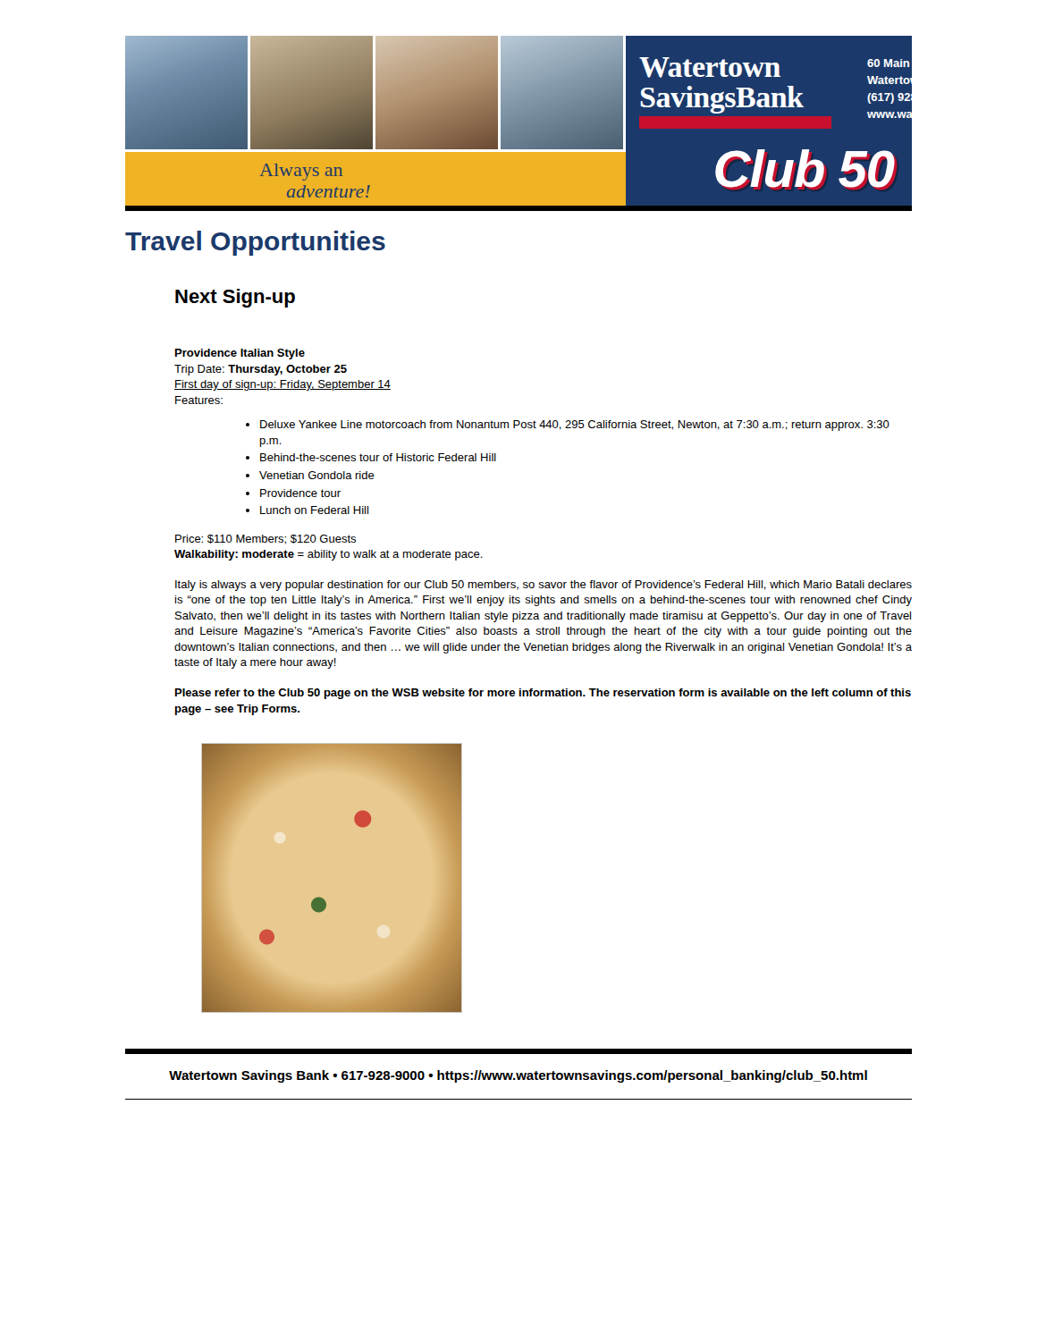Always an adventure!
WatertownSavingsBank
60 Main St.
Watertown, MA 02472
(617) 928-9000
www.watertownsavings.com
Club 50
Travel Opportunities
Next Sign-up
Providence Italian Style
Trip Date: Thursday, October 25
First day of sign-up: Friday, September 14
Features:
Deluxe Yankee Line motorcoach from Nonantum Post 440, 295 California Street, Newton, at 7:30 a.m.; return approx. 3:30 p.m.
Behind-the-scenes tour of Historic Federal Hill
Venetian Gondola ride
Providence tour
Lunch on Federal Hill
Price: $110 Members; $120 Guests
Walkability: moderate = ability to walk at a moderate pace.
Italy is always a very popular destination for our Club 50 members, so savor the flavor of Providence’s Federal Hill, which Mario Batali declares is “one of the top ten Little Italy’s in America.” First we’ll enjoy its sights and smells on a behind-the-scenes tour with renowned chef Cindy Salvato, then we’ll delight in its tastes with Northern Italian style pizza and traditionally made tiramisu at Geppetto’s. Our day in one of Travel and Leisure Magazine’s “America’s Favorite Cities” also boasts a stroll through the heart of the city with a tour guide pointing out the downtown’s Italian connections, and then … we will glide under the Venetian bridges along the Riverwalk in an original Venetian Gondola! It’s a taste of Italy a mere hour away!
Please refer to the Club 50 page on the WSB website for more information. The reservation form is available on the left column of this page – see Trip Forms.
Watertown Savings Bank • 617-928-9000 • https://www.watertownsavings.com/personal_banking/club_50.html